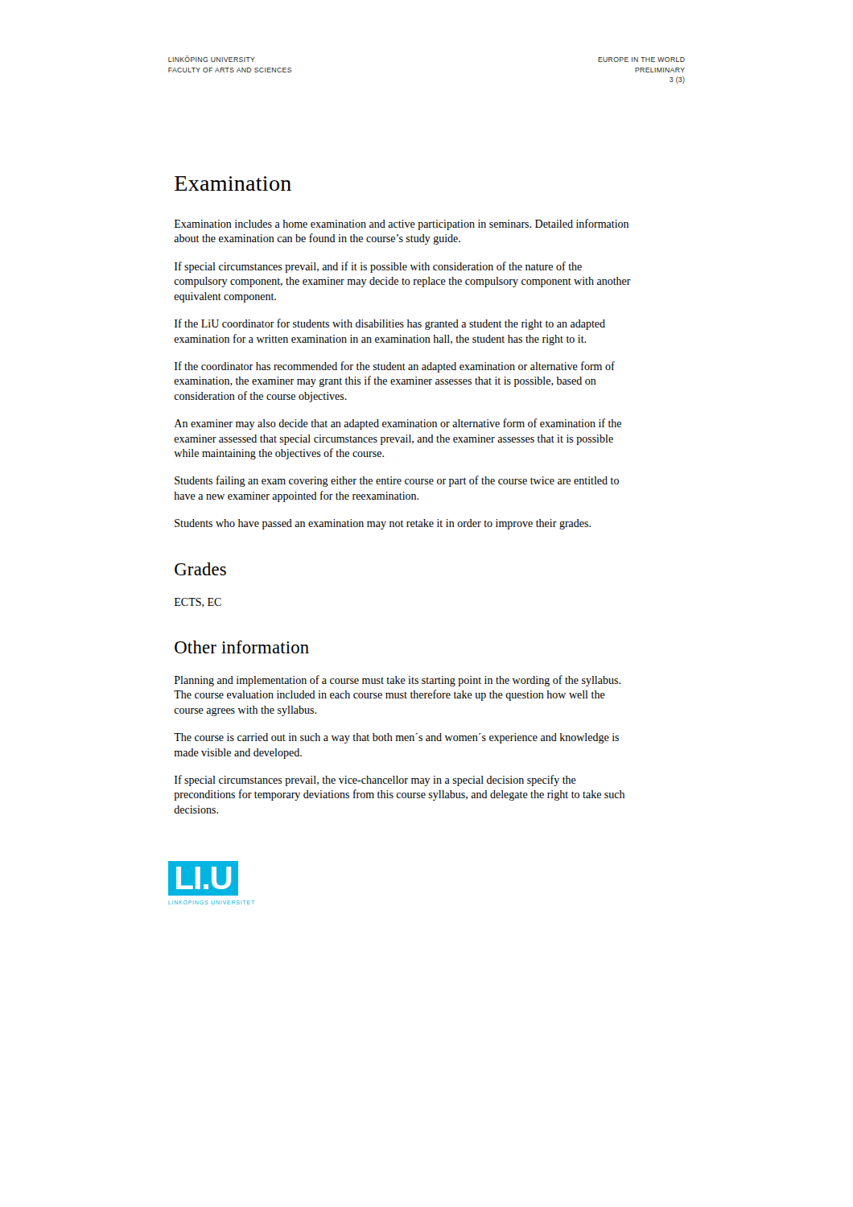LINKÖPING UNIVERSITY
FACULTY OF ARTS AND SCIENCES
EUROPE IN THE WORLD
PRELIMINARY
3 (3)
Examination
Examination includes a home examination and active participation in seminars. Detailed information about the examination can be found in the course’s study guide.
If special circumstances prevail, and if it is possible with consideration of the nature of the compulsory component, the examiner may decide to replace the compulsory component with another equivalent component.
If the LiU coordinator for students with disabilities has granted a student the right to an adapted examination for a written examination in an examination hall, the student has the right to it.
If the coordinator has recommended for the student an adapted examination or alternative form of examination, the examiner may grant this if the examiner assesses that it is possible, based on consideration of the course objectives.
An examiner may also decide that an adapted examination or alternative form of examination if the examiner assessed that special circumstances prevail, and the examiner assesses that it is possible while maintaining the objectives of the course.
Students failing an exam covering either the entire course or part of the course twice are entitled to have a new examiner appointed for the reexamination.
Students who have passed an examination may not retake it in order to improve their grades.
Grades
ECTS, EC
Other information
Planning and implementation of a course must take its starting point in the wording of the syllabus. The course evaluation included in each course must therefore take up the question how well the course agrees with the syllabus.
The course is carried out in such a way that both men´s and women´s experience and knowledge is made visible and developed.
If special circumstances prevail, the vice-chancellor may in a special decision specify the preconditions for temporary deviations from this course syllabus, and delegate the right to take such decisions.
LI.U LINKÖPINGS UNIVERSITET